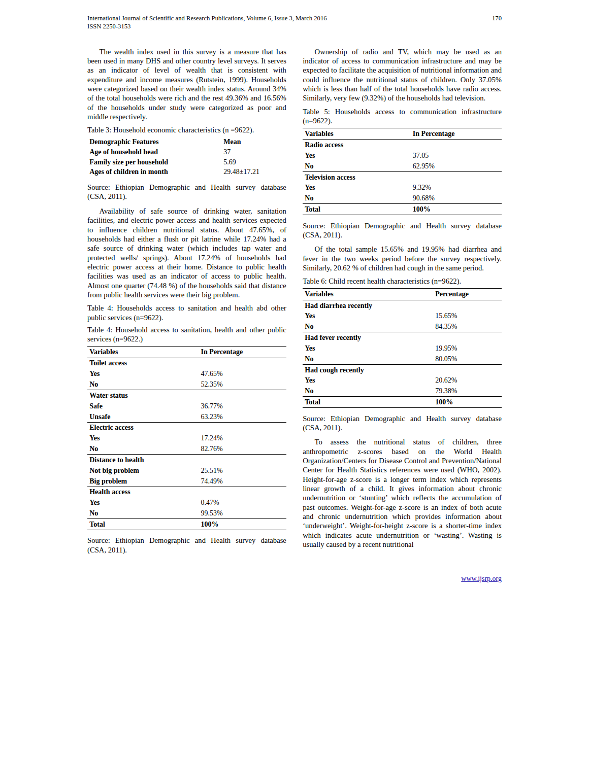International Journal of Scientific and Research Publications, Volume 6, Issue 3, March 2016 170 ISSN 2250-3153
The wealth index used in this survey is a measure that has been used in many DHS and other country level surveys. It serves as an indicator of level of wealth that is consistent with expenditure and income measures (Rutstein, 1999). Households were categorized based on their wealth index status. Around 34% of the total households were rich and the rest 49.36% and 16.56% of the households under study were categorized as poor and middle respectively.
Table 3: Household economic characteristics (n =9622).
| Demographic Features | Mean |
| Age of household head | 37 |
| Family size per household | 5.69 |
| Ages of children in month | 29.48±17.21 |
Source: Ethiopian Demographic and Health survey database (CSA, 2011).
Availability of safe source of drinking water, sanitation facilities, and electric power access and health services expected to influence children nutritional status. About 47.65%, of households had either a flush or pit latrine while 17.24% had a safe source of drinking water (which includes tap water and protected wells/ springs). About 17.24% of households had electric power access at their home. Distance to public health facilities was used as an indicator of access to public health. Almost one quarter (74.48 %) of the households said that distance from public health services were their big problem.
Table 4: Households access to sanitation and health abd other public services (n=9622).
Table 4: Household access to sanitation, health and other public services (n=9622.)
| Variables | In Percentage |
| --- | --- |
| Toilet access | |
| Yes | 47.65% |
| No | 52.35% |
| Water status | |
| Safe | 36.77% |
| Unsafe | 63.23% |
| Electric access | |
| Yes | 17.24% |
| No | 82.76% |
| Distance to health | |
| Not big problem | 25.51% |
| Big problem | 74.49% |
| Health access | |
| Yes | 0.47% |
| No | 99.53% |
| Total | 100% |
Source: Ethiopian Demographic and Health survey database (CSA, 2011).
Ownership of radio and TV, which may be used as an indicator of access to communication infrastructure and may be expected to facilitate the acquisition of nutritional information and could influence the nutritional status of children. Only 37.05% which is less than half of the total households have radio access. Similarly, very few (9.32%) of the households had television.
Table 5: Households access to communication infrastructure (n=9622).
| Variables | In Percentage |
| --- | --- |
| Radio access | |
| Yes | 37.05 |
| No | 62.95% |
| Television access | |
| Yes | 9.32% |
| No | 90.68% |
| Total | 100% |
Source: Ethiopian Demographic and Health survey database (CSA, 2011).
Of the total sample 15.65% and 19.95% had diarrhea and fever in the two weeks period before the survey respectively. Similarly, 20.62 % of children had cough in the same period.
Table 6: Child recent health characteristics (n=9622).
| Variables | Percentage |
| --- | --- |
| Had diarrhea recently | |
| Yes | 15.65% |
| No | 84.35% |
| Had fever recently | |
| Yes | 19.95% |
| No | 80.05% |
| Had cough recently | |
| Yes | 20.62% |
| No | 79.38% |
| Total | 100% |
Source: Ethiopian Demographic and Health survey database (CSA, 2011).
To assess the nutritional status of children, three anthropometric z-scores based on the World Health Organization/Centers for Disease Control and Prevention/National Center for Health Statistics references were used (WHO, 2002). Height-for-age z-score is a longer term index which represents linear growth of a child. It gives information about chronic undernutrition or ‘stunting’ which reflects the accumulation of past outcomes. Weight-for-age z-score is an index of both acute and chronic undernutrition which provides information about ‘underweight’. Weight-for-height z-score is a shorter-time index which indicates acute undernutrition or ‘wasting’. Wasting is usually caused by a recent nutritional
www.ijsrp.org